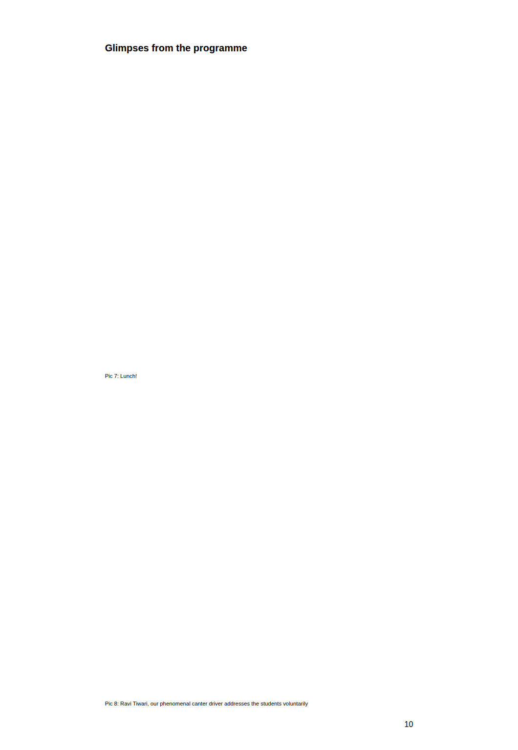Glimpses from the programme
Pic 7: Lunch!
Pic 8: Ravi Tiwari, our phenomenal canter driver addresses the students voluntarily
10